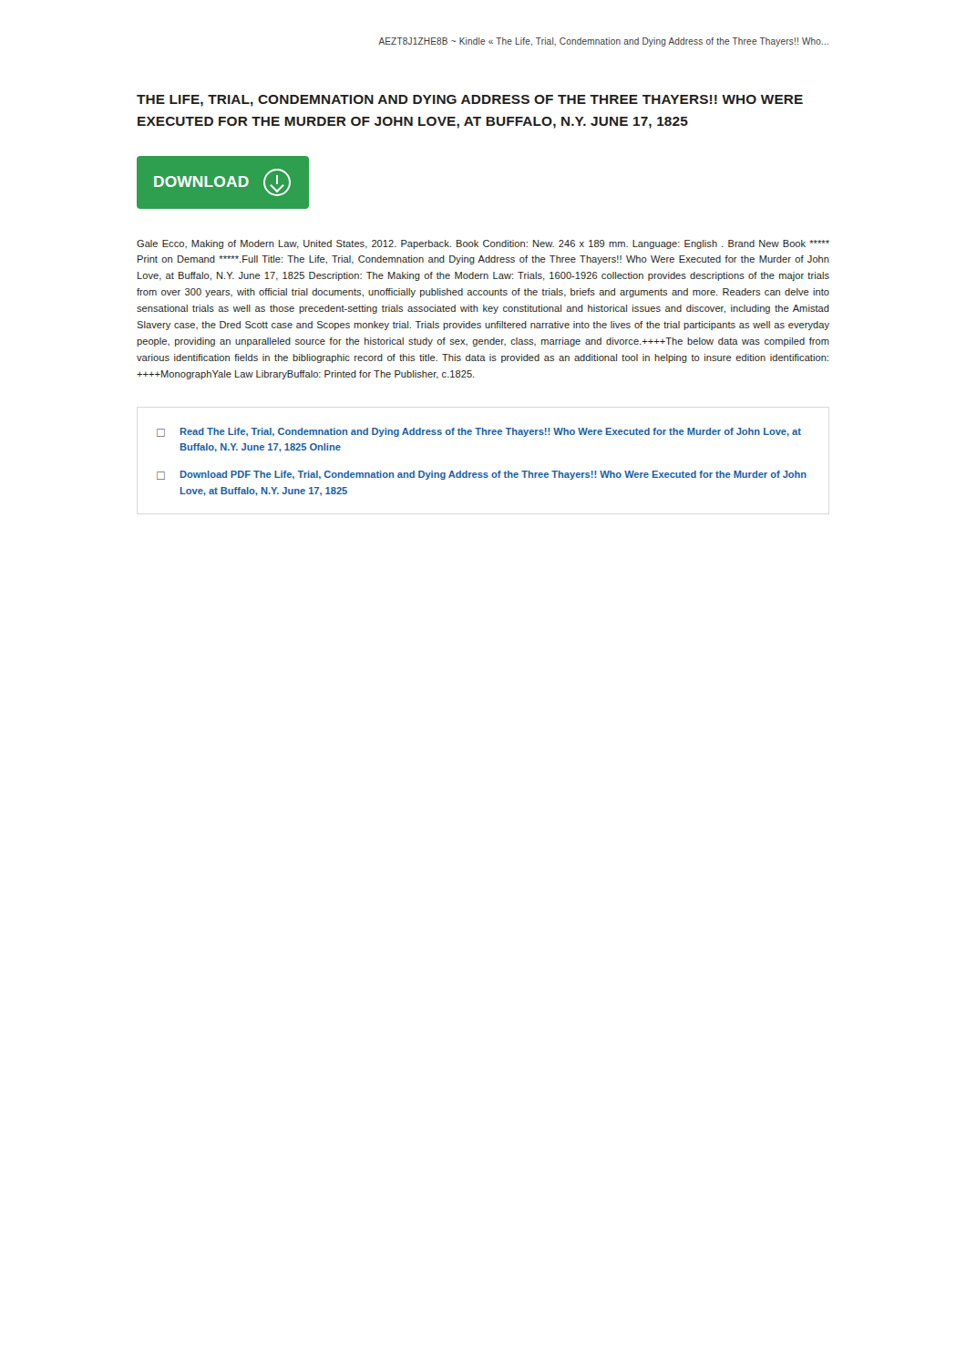AEZT8J1ZHE8B ~ Kindle « The Life, Trial, Condemnation and Dying Address of the Three Thayers!! Who...
The Life, Trial, Condemnation and Dying Address of the Three Thayers!! Who Were Executed for the Murder of John Love, at Buffalo, N.Y. June 17, 1825
DOWNLOAD
Gale Ecco, Making of Modern Law, United States, 2012. Paperback. Book Condition: New. 246 x 189 mm. Language: English . Brand New Book ***** Print on Demand *****.Full Title: The Life, Trial, Condemnation and Dying Address of the Three Thayers!! Who Were Executed for the Murder of John Love, at Buffalo, N.Y. June 17, 1825 Description: The Making of the Modern Law: Trials, 1600-1926 collection provides descriptions of the major trials from over 300 years, with official trial documents, unofficially published accounts of the trials, briefs and arguments and more. Readers can delve into sensational trials as well as those precedent-setting trials associated with key constitutional and historical issues and discover, including the Amistad Slavery case, the Dred Scott case and Scopes monkey trial. Trials provides unfiltered narrative into the lives of the trial participants as well as everyday people, providing an unparalleled source for the historical study of sex, gender, class, marriage and divorce.++++The below data was compiled from various identification fields in the bibliographic record of this title. This data is provided as an additional tool in helping to insure edition identification: ++++MonographYale Law LibraryBuffalo: Printed for The Publisher, c.1825.
☐Read The Life, Trial, Condemnation and Dying Address of the Three Thayers!! Who Were Executed for the Murder of John Love, at Buffalo, N.Y. June 17, 1825 Online
☐Download PDF The Life, Trial, Condemnation and Dying Address of the Three Thayers!! Who Were Executed for the Murder of John Love, at Buffalo, N.Y. June 17, 1825